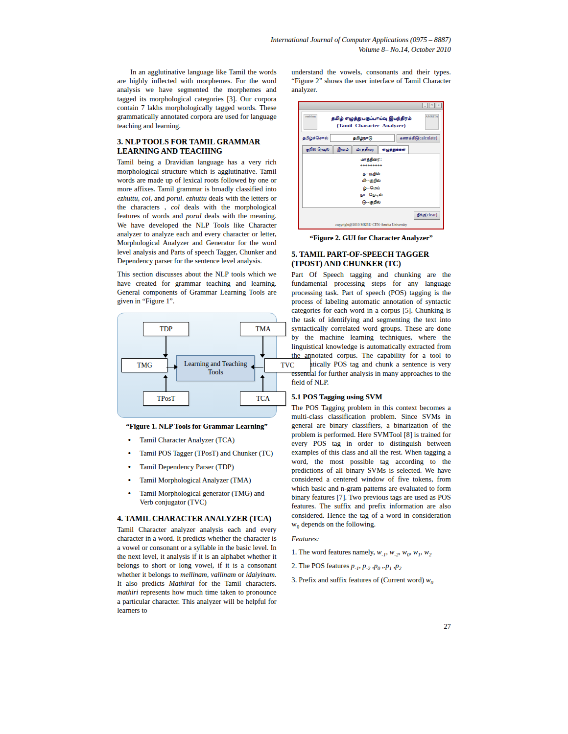International Journal of Computer Applications (0975 – 8887)
Volume 8– No.14, October 2010
In an agglutinative language like Tamil the words are highly inflected with morphemes. For the word analysis we have segmented the morphemes and tagged its morphological categories [3]. Our corpora contain 7 lakhs morphologically tagged words. These grammatically annotated corpora are used for language teaching and learning.
3. NLP Tools for Tamil Grammar Learning and Teaching
Tamil being a Dravidian language has a very rich morphological structure which is agglutinative. Tamil words are made up of lexical roots followed by one or more affixes. Tamil grammar is broadly classified into ezhuttu, col, and porul. ezhuttu deals with the letters or the characters , col deals with the morphological features of words and porul deals with the meaning. We have developed the NLP Tools like Character analyzer to analyze each and every character or letter, Morphological Analyzer and Generator for the word level analysis and Parts of speech Tagger, Chunker and Dependency parser for the sentence level analysis.
This section discusses about the NLP tools which we have created for grammar teaching and learning. General components of Grammar Learning Tools are given in “Figure 1”.
TDP
TMA
TMG
TVC
TPosT
TCA
Learning and Teaching Tools
“Figure 1. NLP Tools for Grammar Learning”
Tamil Character Analyzer (TCA)
Tamil POS Tagger (TPosT) and Chunker (TC)
Tamil Dependency Parser (TDP)
Tamil Morphological Analyzer (TMA)
Tamil Morphological generator (TMG) and Verb conjugator (TVC)
4. Tamil Character Analyzer (TCA)
Tamil Character analyzer analysis each and every character in a word. It predicts whether the character is a vowel or consonant or a syllable in the basic level. In the next level, it analysis if it is an alphabet whether it belongs to short or long vowel, if it is a consonant whether it belongs to mellinam, vallinam or idaiyinam. It also predicts Mathirai for the Tamil characters. mathiri represents how much time taken to pronounce a particular character. This analyzer will be helpful for learners to
understand the vowels, consonants and their types. “Figure 2” shows the user interface of Tamil Character analyzer.
_
□
×
emblem
தமிழ் எழுத்து பகுப்பாய்வு இயந்திரம்
(Tamil Character Analyzer)
AMRITA
தமிழ்ச்சொல் தமிழ்நாடு கணக்கிடு(calculate)
குறில் நெடில்
இனம்
மாத்திரை
எழுத்துக்கள்
மாத்திரை::
*********
த--குறில்
மி--குறில்
ழ்--மெய்
நா--நெடில்
டு--குறில்
நீக்கு(clear)
copyright@2010 MKRU-CEN-Amrita University
“Figure 2. GUI for Character Analyzer”
5. Tamil Part-of-Speech Tagger (TPosT) and Chunker (TC)
Part Of Speech tagging and chunking are the fundamental processing steps for any language processing task. Part of speech (POS) tagging is the process of labeling automatic annotation of syntactic categories for each word in a corpus [5]. Chunking is the task of identifying and segmenting the text into syntactically correlated word groups. These are done by the machine learning techniques, where the linguistical knowledge is automatically extracted from the annotated corpus. The capability for a tool to automatically POS tag and chunk a sentence is very essential for further analysis in many approaches to the field of NLP.
5.1 POS Tagging using SVM
The POS Tagging problem in this context becomes a multi-class classification problem. Since SVMs in general are binary classifiers, a binarization of the problem is performed. Here SVMTool [8] is trained for every POS tag in order to distinguish between examples of this class and all the rest. When tagging a word, the most possible tag according to the predictions of all binary SVMs is selected. We have considered a centered window of five tokens, from which basic and n-gram patterns are evaluated to form binary features [7]. Two previous tags are used as POS features. The suffix and prefix information are also considered. Hence the tag of a word in consideration w0 depends on the following.
Features:
1. The word features namely, w-1, w-2, w0, w1, w2
2. The POS features p-1, p-2 ,p0 ,.p1 ,p2
3. Prefix and suffix features of (Current word) w0
27